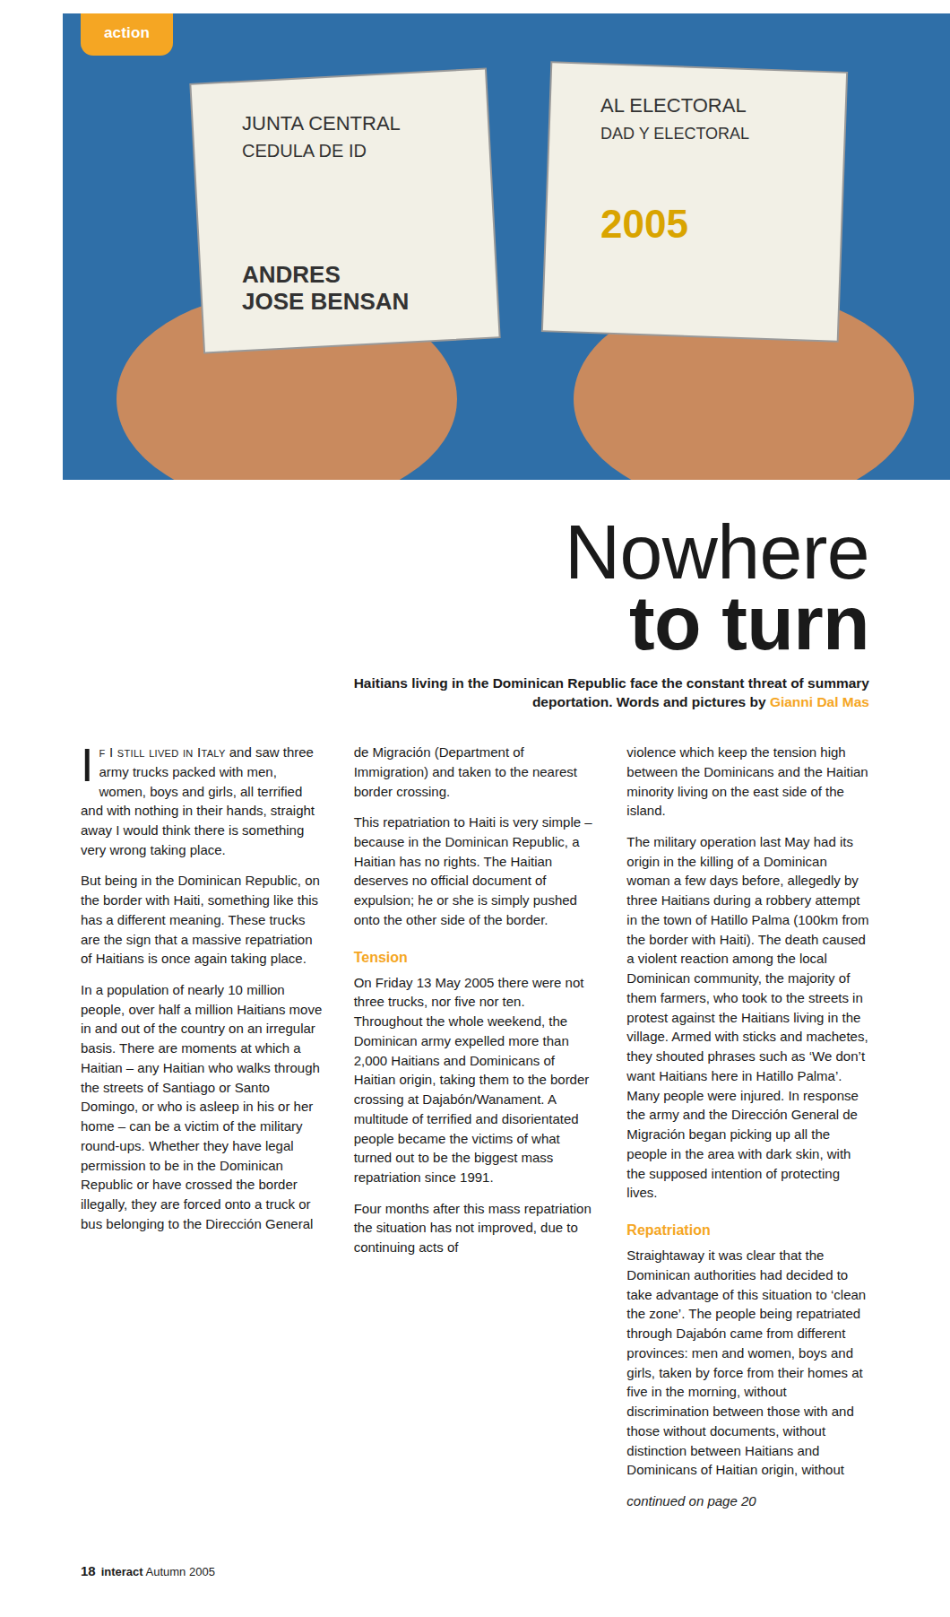action
Nowhere to turn
Haitians living in the Dominican Republic face the constant threat of summary deportation. Words and pictures by Gianni Dal Mas
If I still lived in Italy and saw three army trucks packed with men, women, boys and girls, all terrified and with nothing in their hands, straight away I would think there is something very wrong taking place.
But being in the Dominican Republic, on the border with Haiti, something like this has a different meaning. These trucks are the sign that a massive repatriation of Haitians is once again taking place.
In a population of nearly 10 million people, over half a million Haitians move in and out of the country on an irregular basis. There are moments at which a Haitian – any Haitian who walks through the streets of Santiago or Santo Domingo, or who is asleep in his or her home – can be a victim of the military round-ups. Whether they have legal permission to be in the Dominican Republic or have crossed the border illegally, they are forced onto a truck or bus belonging to the Dirección General
de Migración (Department of Immigration) and taken to the nearest border crossing.
This repatriation to Haiti is very simple – because in the Dominican Republic, a Haitian has no rights. The Haitian deserves no official document of expulsion; he or she is simply pushed onto the other side of the border.
Tension
On Friday 13 May 2005 there were not three trucks, nor five nor ten. Throughout the whole weekend, the Dominican army expelled more than 2,000 Haitians and Dominicans of Haitian origin, taking them to the border crossing at Dajabón/Wanament. A multitude of terrified and disorientated people became the victims of what turned out to be the biggest mass repatriation since 1991.
Four months after this mass repatriation the situation has not improved, due to continuing acts of
violence which keep the tension high between the Dominicans and the Haitian minority living on the east side of the island.
The military operation last May had its origin in the killing of a Dominican woman a few days before, allegedly by three Haitians during a robbery attempt in the town of Hatillo Palma (100km from the border with Haiti). The death caused a violent reaction among the local Dominican community, the majority of them farmers, who took to the streets in protest against the Haitians living in the village. Armed with sticks and machetes, they shouted phrases such as ‘We don’t want Haitians here in Hatillo Palma’. Many people were injured. In response the army and the Dirección General de Migración began picking up all the people in the area with dark skin, with the supposed intention of protecting lives.
Repatriation
Straightaway it was clear that the Dominican authorities had decided to take advantage of this situation to ‘clean the zone’. The people being repatriated through Dajabón came from different provinces: men and women, boys and girls, taken by force from their homes at five in the morning, without discrimination between those with and those without documents, without distinction between Haitians and Dominicans of Haitian origin, without
continued on page 20
18 interact Autumn 2005